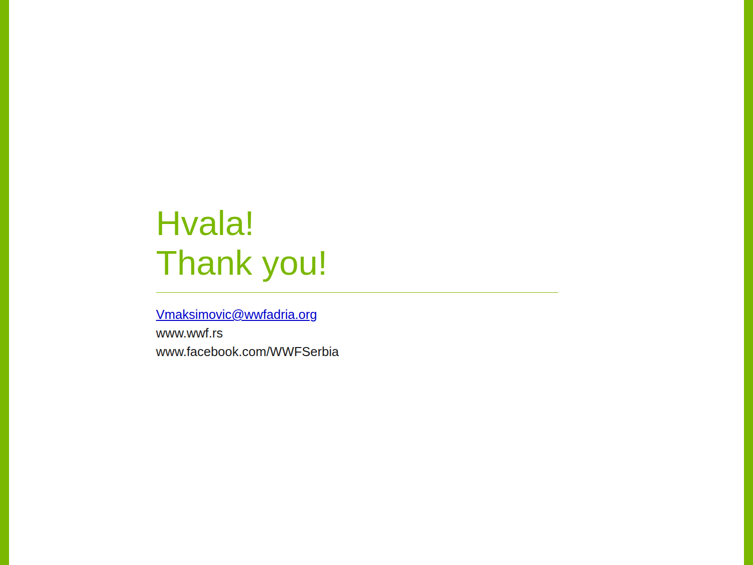Hvala!
Thank you!
Vmaksimovic@wwfadria.org
www.wwf.rs
www.facebook.com/WWFSerbia